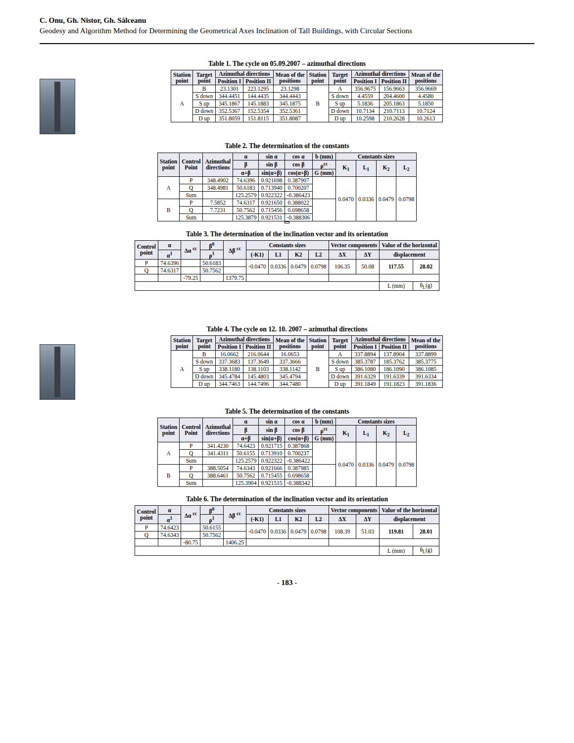C. Onu, Gh. Nistor, Gh. Sălceanu
Geodesy and Algorithm Method for Determining the Geometrical Axes Inclination of Tall Buildings, with Circular Sections
Table 1. The cycle on 05.09.2007 – azimuthal directions
| Station point | Target point | Azimuthal directions | Mean of the positions | Station point | Target point | Azimuthal directions | Mean of the positions |
| --- | --- | --- | --- | --- | --- | --- | --- |
| Position I | Position II | Position I | Position II |
| A | B | 23.1301 | 223.1295 | 23.1298 | B | A | 356.9675 | 156.9663 | 356.9669 |
| S down | 344.4451 | 144.4435 | 344.4443 | S down | 4.4559 | 204.4600 | 4.4580 |
| S up | 345.1867 | 145.1883 | 345.1875 | S up | 5.1836 | 205.1863 | 5.1850 |
| D down | 352.5367 | 152.5354 | 352.5361 | D down | 10.7134 | 210.7113 | 10.7124 |
| D up | 351.8059 | 151.8115 | 351.8087 | D up | 10.2598 | 210.2628 | 10.2613 |
Table 2. The determination of the constants
| Station point | Control Point | Azimuthal directions | α | sin α | cos α | b (mm) | Constants sizes |
| --- | --- | --- | --- | --- | --- | --- | --- |
| β | sin β | cos β | ρ cc | K 1 | L 1 | K 2 | L 2 |
| α+β | sin(α+β) | cos(α+β) | G (mm) |
| A | P | 348.4902 | 74.6396 | 0.921698 | 0.387907 | | 0.0470 | 0.0336 | 0.0479 | 0.0798 |
| Q | 348.4981 | 50.6183 | 0.713940 | 0.700207 |
| Sum | | 125.2579 | 0.922322 | -0.386423 |
| B | P | 7.5852 | 74.6317 | 0.921650 | 0.388022 | |
| Q | 7.7231 | 50.7562 | 0.715456 | 0.698658 |
| Sum | | 125.3879 | 0.921531 | -0.388306 |
Table 3. The determination of the inclination vector and its orientation
| Control point | α | Δα cc | β 0 | Δβ cc | Constants sizes | Vector components | Value of the horizontal |
| --- | --- | --- | --- | --- | --- | --- | --- |
| α 1 | ρ 1 | (-K1) | L1 | K2 | L2 | ΔX | ΔY | displacement |
| P | 74.6396 | | 50.6183 | | -0.0470 | 0.0336 | 0.0479 | 0.0798 | 106.35 | 50.08 | 117.55 | 28.02 |
| Q | 74.6317 | | 50.7562 | |
| | | -79.25 | | 1379.75 | | | |
| | L (mm) | θ L (g) |
Table 4. The cycle on 12. 10. 2007 – azimuthal directions
| Station point | Target point | Azimuthal directions | Mean of the positions | Station point | Target point | Azimuthal directions | Mean of the positions |
| --- | --- | --- | --- | --- | --- | --- | --- |
| Position I | Position II | Position I | Position II |
| A | B | 16.0662 | 216.0644 | 16.0653 | B | A | 337.8894 | 137.8904 | 337.8899 |
| S down | 337.3683 | 137.3649 | 337.3666 | S down | 385.3787 | 185.3762 | 385.3775 |
| S up | 338.1180 | 138.1103 | 338.1142 | S up | 386.1080 | 186.1090 | 386.1085 |
| D down | 345.4784 | 145.4803 | 345.4794 | D down | 391.6329 | 191.6339 | 391.6334 |
| D up | 344.7463 | 144.7496 | 344.7480 | D up | 391.1849 | 191.1823 | 391.1836 |
Table 5. The determination of the constants
| Station point | Control Point | Azimuthal directions | α | sin α | cos α | b (mm) | Constants sizes |
| --- | --- | --- | --- | --- | --- | --- | --- |
| β | sin β | cos β | ρ cc | K 1 | L 1 | K 2 | L 2 |
| α+β | sin(α+β) | cos(α+β) | G (mm) |
| A | P | 341.4230 | 74.6423 | 0.921715 | 0.387868 | | 0.0470 | 0.0336 | 0.0479 | 0.0798 |
| Q | 341.4311 | 50.6155 | 0.713910 | 0.700237 |
| Sum | | 125.2579 | 0.922322 | -0.386422 |
| B | P | 388.5054 | 74.6343 | 0.921666 | 0.387985 | |
| Q | 388.6461 | 50.7562 | 0.715455 | 0.698658 |
| Sum | | 125.3904 | 0.921515 | -0.388342 |
Table 6. The determination of the inclination vector and its orientation
| Control point | α | Δα cc | β 0 | Δβ cc | Constants sizes | Vector components | Value of the horizontal |
| --- | --- | --- | --- | --- | --- | --- | --- |
| α 1 | ρ 1 | (-K1) | L1 | K2 | L2 | ΔX | ΔY | displacement |
| P | 74.6423 | | 50.6155 | | -0.0470 | 0.0336 | 0.0479 | 0.0798 | 108.39 | 51.03 | 119.81 | 28.01 |
| Q | 74.6343 | | 50.7562 | |
| | | -80.75 | | 1406.25 | | | |
| | L (mm) | θ L (g) |
- 183 -